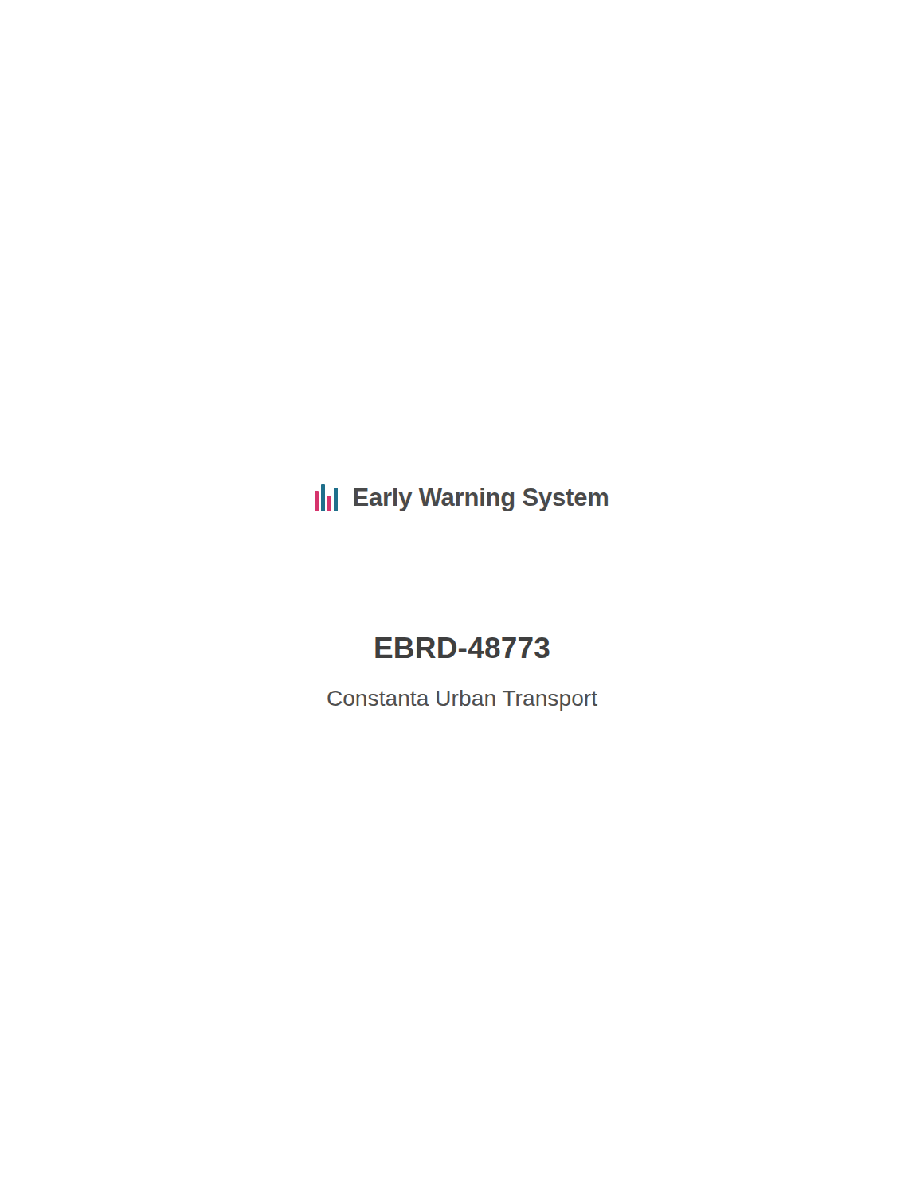Early Warning System
EBRD-48773
Constanta Urban Transport